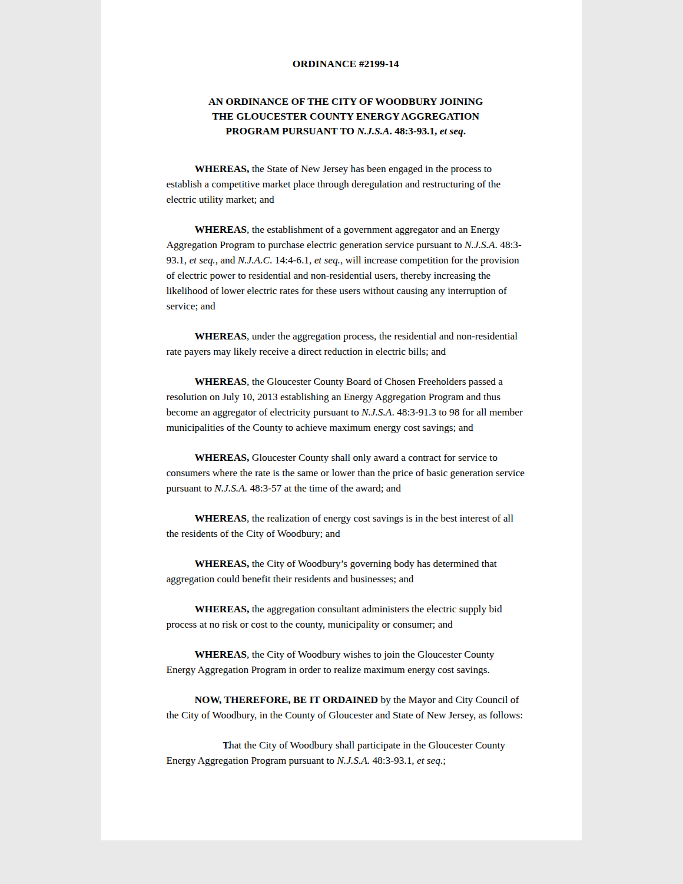ORDINANCE #2199-14
AN ORDINANCE OF THE CITY OF WOODBURY JOINING THE GLOUCESTER COUNTY ENERGY AGGREGATION PROGRAM PURSUANT TO N.J.S.A. 48:3-93.1, et seq.
WHEREAS, the State of New Jersey has been engaged in the process to establish a competitive market place through deregulation and restructuring of the electric utility market; and
WHEREAS, the establishment of a government aggregator and an Energy Aggregation Program to purchase electric generation service pursuant to N.J.S.A. 48:3-93.1, et seq., and N.J.A.C. 14:4-6.1, et seq., will increase competition for the provision of electric power to residential and non-residential users, thereby increasing the likelihood of lower electric rates for these users without causing any interruption of service; and
WHEREAS, under the aggregation process, the residential and non-residential rate payers may likely receive a direct reduction in electric bills; and
WHEREAS, the Gloucester County Board of Chosen Freeholders passed a resolution on July 10, 2013 establishing an Energy Aggregation Program and thus become an aggregator of electricity pursuant to N.J.S.A. 48:3-91.3 to 98 for all member municipalities of the County to achieve maximum energy cost savings; and
WHEREAS, Gloucester County shall only award a contract for service to consumers where the rate is the same or lower than the price of basic generation service pursuant to N.J.S.A. 48:3-57 at the time of the award; and
WHEREAS, the realization of energy cost savings is in the best interest of all the residents of the City of Woodbury; and
WHEREAS, the City of Woodbury’s governing body has determined that aggregation could benefit their residents and businesses; and
WHEREAS, the aggregation consultant administers the electric supply bid process at no risk or cost to the county, municipality or consumer; and
WHEREAS, the City of Woodbury wishes to join the Gloucester County Energy Aggregation Program in order to realize maximum energy cost savings.
NOW, THEREFORE, BE IT ORDAINED by the Mayor and City Council of the City of Woodbury, in the County of Gloucester and State of New Jersey, as follows:
1. That the City of Woodbury shall participate in the Gloucester County Energy Aggregation Program pursuant to N.J.S.A. 48:3-93.1, et seq.;